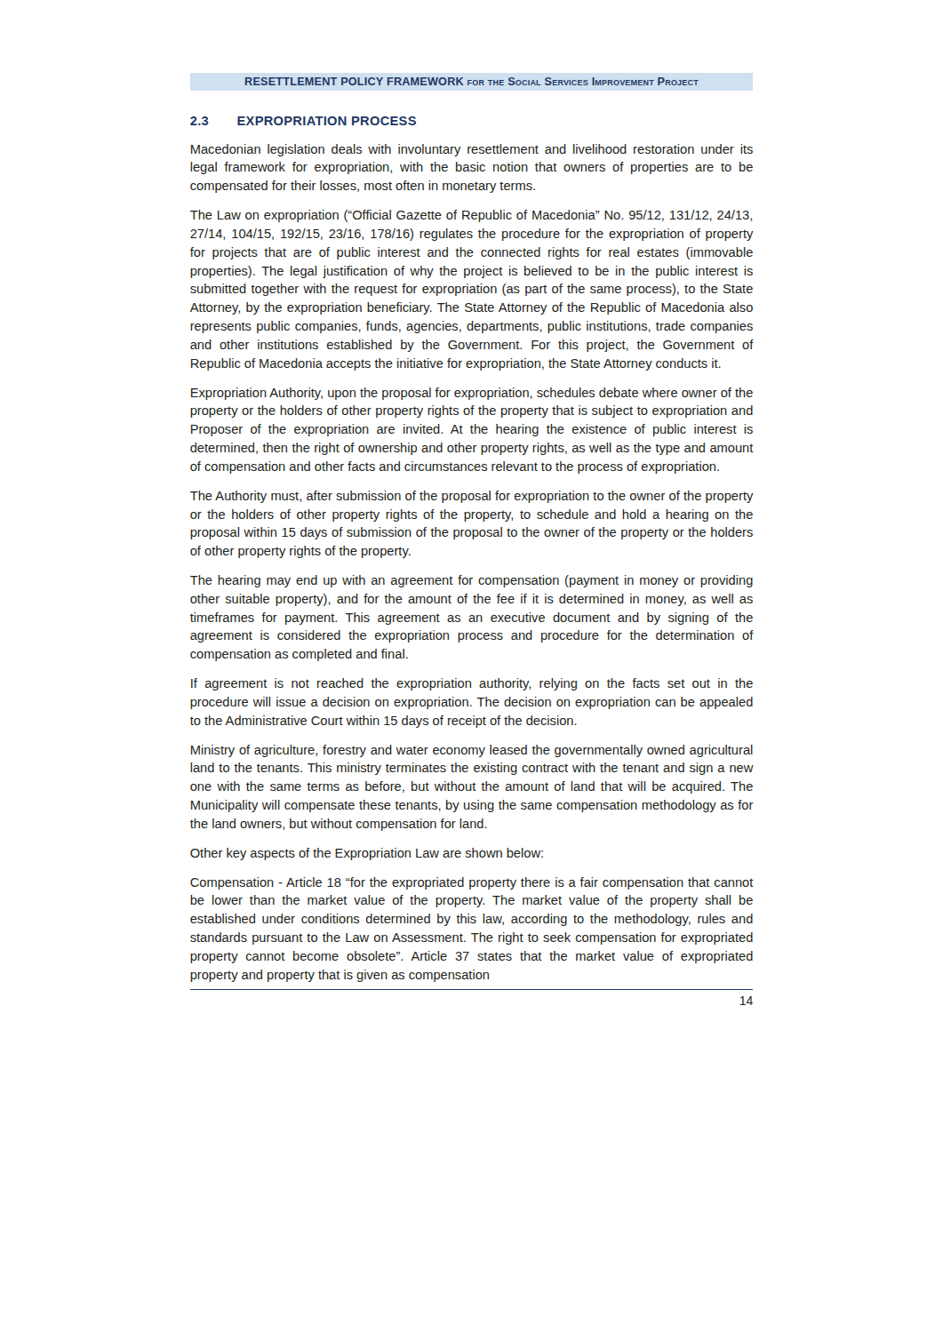RESETTLEMENT POLICY FRAMEWORK for the Social Services Improvement Project
2.3 EXPROPRIATION PROCESS
Macedonian legislation deals with involuntary resettlement and livelihood restoration under its legal framework for expropriation, with the basic notion that owners of properties are to be compensated for their losses, most often in monetary terms.
The Law on expropriation (“Official Gazette of Republic of Macedonia” No. 95/12, 131/12, 24/13, 27/14, 104/15, 192/15, 23/16, 178/16) regulates the procedure for the expropriation of property for projects that are of public interest and the connected rights for real estates (immovable properties). The legal justification of why the project is believed to be in the public interest is submitted together with the request for expropriation (as part of the same process), to the State Attorney, by the expropriation beneficiary. The State Attorney of the Republic of Macedonia also represents public companies, funds, agencies, departments, public institutions, trade companies and other institutions established by the Government. For this project, the Government of Republic of Macedonia accepts the initiative for expropriation, the State Attorney conducts it.
Expropriation Authority, upon the proposal for expropriation, schedules debate where owner of the property or the holders of other property rights of the property that is subject to expropriation and Proposer of the expropriation are invited. At the hearing the existence of public interest is determined, then the right of ownership and other property rights, as well as the type and amount of compensation and other facts and circumstances relevant to the process of expropriation.
The Authority must, after submission of the proposal for expropriation to the owner of the property or the holders of other property rights of the property, to schedule and hold a hearing on the proposal within 15 days of submission of the proposal to the owner of the property or the holders of other property rights of the property.
The hearing may end up with an agreement for compensation (payment in money or providing other suitable property), and for the amount of the fee if it is determined in money, as well as timeframes for payment. This agreement as an executive document and by signing of the agreement is considered the expropriation process and procedure for the determination of compensation as completed and final.
If agreement is not reached the expropriation authority, relying on the facts set out in the procedure will issue a decision on expropriation. The decision on expropriation can be appealed to the Administrative Court within 15 days of receipt of the decision.
Ministry of agriculture, forestry and water economy leased the governmentally owned agricultural land to the tenants. This ministry terminates the existing contract with the tenant and sign a new one with the same terms as before, but without the amount of land that will be acquired. The Municipality will compensate these tenants, by using the same compensation methodology as for the land owners, but without compensation for land.
Other key aspects of the Expropriation Law are shown below:
Compensation - Article 18 “for the expropriated property there is a fair compensation that cannot be lower than the market value of the property. The market value of the property shall be established under conditions determined by this law, according to the methodology, rules and standards pursuant to the Law on Assessment. The right to seek compensation for expropriated property cannot become obsolete”. Article 37 states that the market value of expropriated property and property that is given as compensation
14